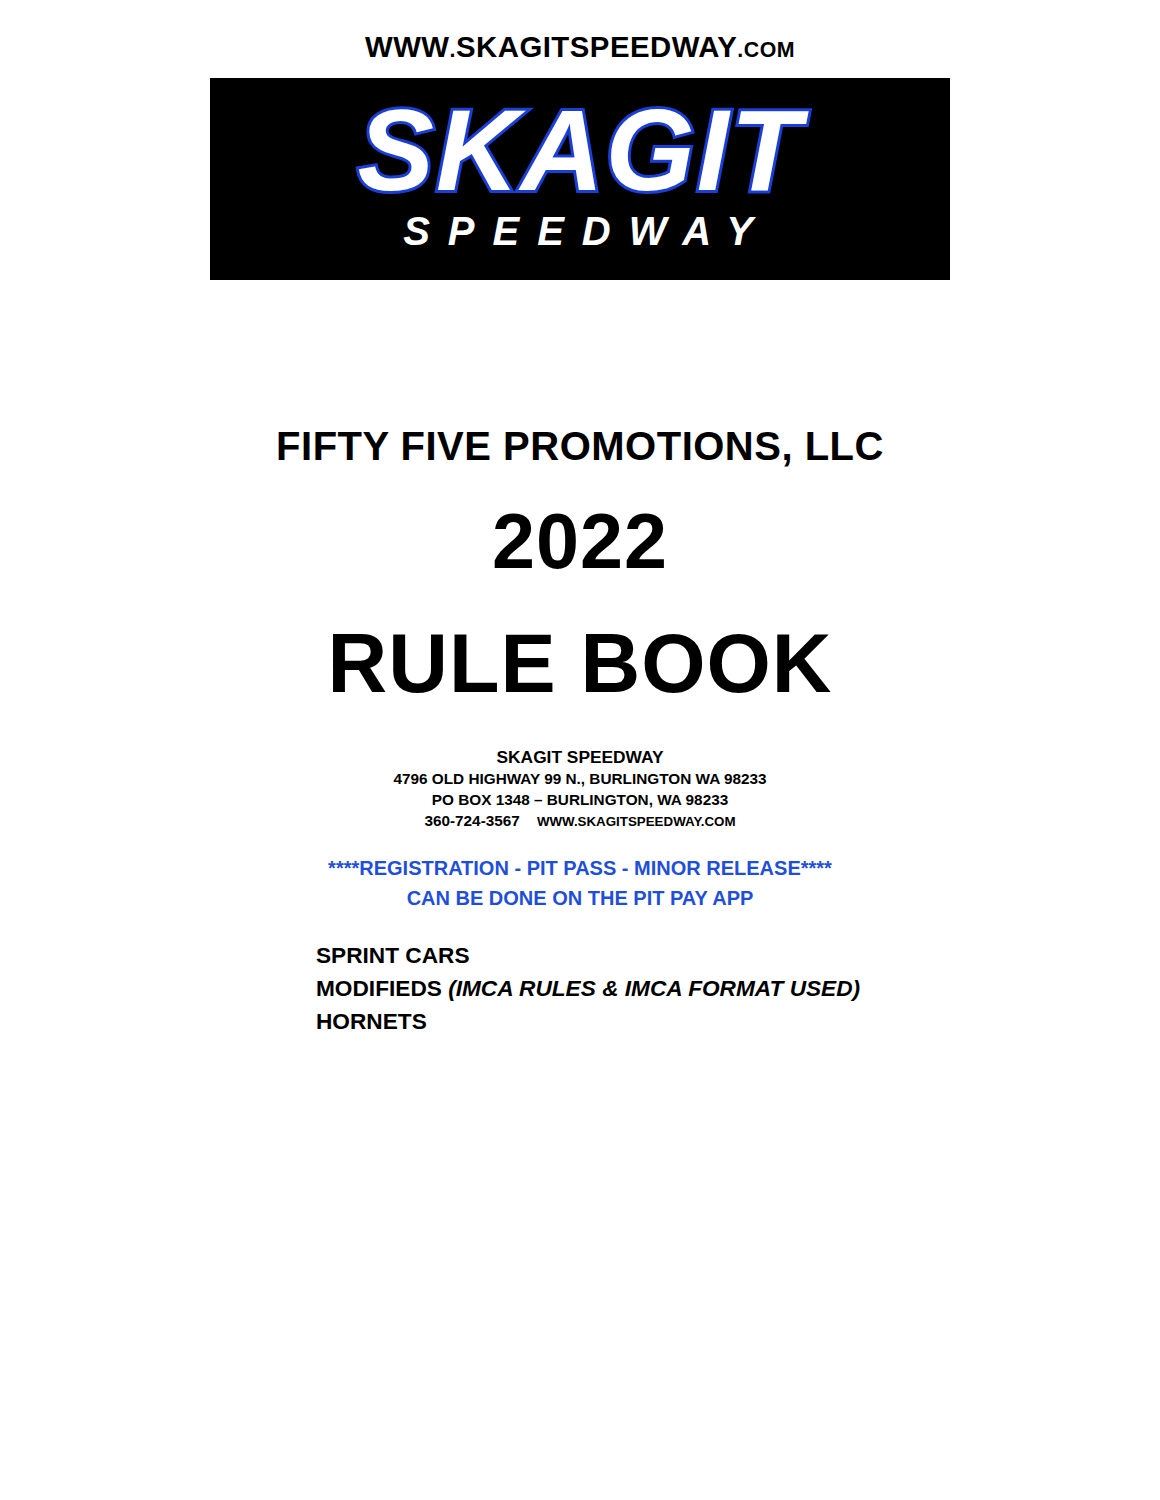WWW. SKAGITSPEEDWAY.COM
SKAGIT
SPEEDWAY
FIFTY FIVE PROMOTIONS, LLC
2022
RULE BOOK
SKAGIT SPEEDWAY
4796 OLD HIGHWAY 99 N., BURLINGTON WA 98233
PO BOX 1348 – BURLINGTON, WA 98233
360-724-3567 WWW.SKAGITSPEEDWAY.COM
****REGISTRATION - PIT PASS - MINOR RELEASE****
CAN BE DONE ON THE PIT PAY APP
SPRINT CARS
MODIFIEDS (IMCA RULES & IMCA FORMAT USED)
HORNETS